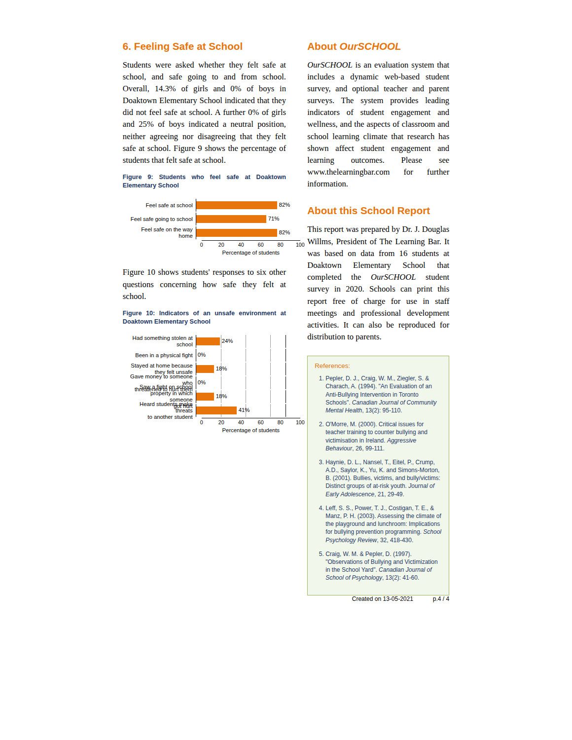6. Feeling Safe at School
Students were asked whether they felt safe at school, and safe going to and from school. Overall, 14.3% of girls and 0% of boys in Doaktown Elementary School indicated that they did not feel safe at school. A further 0% of girls and 25% of boys indicated a neutral position, neither agreeing nor disagreeing that they felt safe at school. Figure 9 shows the percentage of students that felt safe at school.
Figure 9: Students who feel safe at Doaktown Elementary School
Feel safe at school
82%
Feel safe going to school
71%
Feel safe on the way home
82%
0 20 40 60 80 100
Percentage of students
Figure 10 shows students' responses to six other questions concerning how safe they felt at school.
Figure 10: Indicators of an unsafe environment at Doaktown Elementary School
Had something stolen at school
24%
Been in a physical fight
0%
Stayed at home because
they felt unsafe
18%
Gave money to someone who
threatened to hurt them
0%
Saw a fight on school
property in which someone
got hurt
18%
Heard students make threats
to another student
41%
0 20 40 60 80 100
Percentage of students
About OurSCHOOL
OurSCHOOL is an evaluation system that includes a dynamic web-based student survey, and optional teacher and parent surveys. The system provides leading indicators of student engagement and wellness, and the aspects of classroom and school learning climate that research has shown affect student engagement and learning outcomes. Please see www.thelearningbar.com for further information.
About this School Report
This report was prepared by Dr. J. Douglas Willms, President of The Learning Bar. It was based on data from 16 students at Doaktown Elementary School that completed the OurSCHOOL student survey in 2020. Schools can print this report free of charge for use in staff meetings and professional development activities. It can also be reproduced for distribution to parents.
References:
Pepler, D. J., Craig, W. M., Ziegler, S. & Charach, A. (1994). "An Evaluation of an Anti-Bullying Intervention in Toronto Schools". Canadian Journal of Community Mental Health, 13(2): 95-110.
O'Morre, M. (2000). Critical issues for teacher training to counter bullying and victimisation in Ireland. Aggressive Behaviour, 26, 99-111.
Haynie, D. L., Nansel, T., Eitel, P., Crump, A.D., Saylor, K., Yu, K. and Simons-Morton, B. (2001). Bullies, victims, and bully/victims: Distinct groups of at-risk youth. Journal of Early Adolescence, 21, 29-49.
Leff, S. S., Power, T. J., Costigan, T. E., & Manz, P. H. (2003). Assessing the climate of the playground and lunchroom: Implications for bullying prevention programming. School Psychology Review, 32, 418-430.
Craig, W. M. & Pepler, D. (1997). "Observations of Bullying and Victimization in the School Yard". Canadian Journal of School of Psychology, 13(2): 41-60.
Created on 13-05-2021p.4 / 4